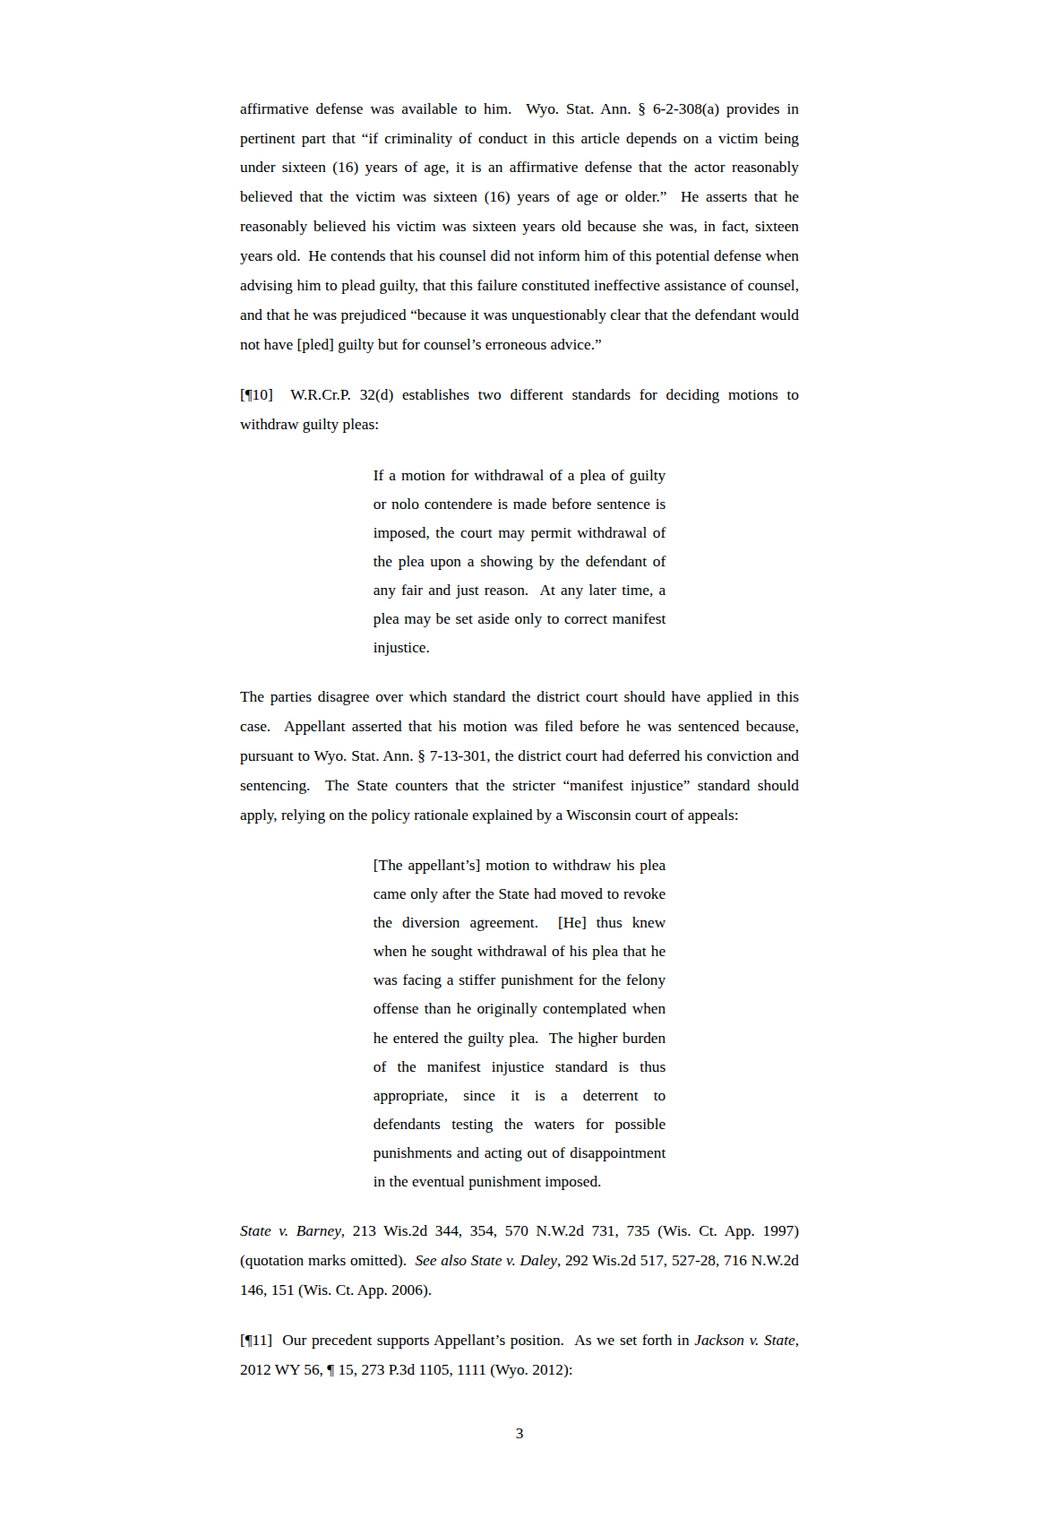affirmative defense was available to him. Wyo. Stat. Ann. § 6-2-308(a) provides in pertinent part that “if criminality of conduct in this article depends on a victim being under sixteen (16) years of age, it is an affirmative defense that the actor reasonably believed that the victim was sixteen (16) years of age or older.” He asserts that he reasonably believed his victim was sixteen years old because she was, in fact, sixteen years old. He contends that his counsel did not inform him of this potential defense when advising him to plead guilty, that this failure constituted ineffective assistance of counsel, and that he was prejudiced “because it was unquestionably clear that the defendant would not have [pled] guilty but for counsel’s erroneous advice.”
[¶10] W.R.Cr.P. 32(d) establishes two different standards for deciding motions to withdraw guilty pleas:
If a motion for withdrawal of a plea of guilty or nolo contendere is made before sentence is imposed, the court may permit withdrawal of the plea upon a showing by the defendant of any fair and just reason. At any later time, a plea may be set aside only to correct manifest injustice.
The parties disagree over which standard the district court should have applied in this case. Appellant asserted that his motion was filed before he was sentenced because, pursuant to Wyo. Stat. Ann. § 7-13-301, the district court had deferred his conviction and sentencing. The State counters that the stricter “manifest injustice” standard should apply, relying on the policy rationale explained by a Wisconsin court of appeals:
[The appellant’s] motion to withdraw his plea came only after the State had moved to revoke the diversion agreement. [He] thus knew when he sought withdrawal of his plea that he was facing a stiffer punishment for the felony offense than he originally contemplated when he entered the guilty plea. The higher burden of the manifest injustice standard is thus appropriate, since it is a deterrent to defendants testing the waters for possible punishments and acting out of disappointment in the eventual punishment imposed.
State v. Barney, 213 Wis.2d 344, 354, 570 N.W.2d 731, 735 (Wis. Ct. App. 1997) (quotation marks omitted). See also State v. Daley, 292 Wis.2d 517, 527-28, 716 N.W.2d 146, 151 (Wis. Ct. App. 2006).
[¶11] Our precedent supports Appellant’s position. As we set forth in Jackson v. State, 2012 WY 56, ¶ 15, 273 P.3d 1105, 1111 (Wyo. 2012):
3